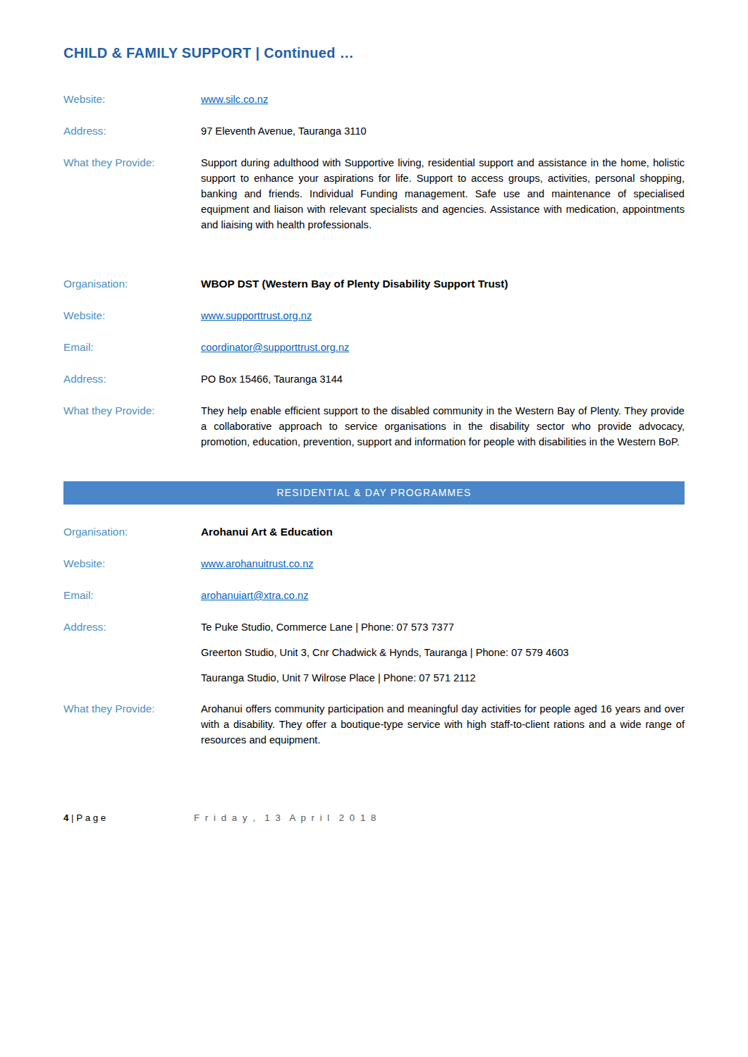CHILD & FAMILY SUPPORT | Continued …
Website:
www.silc.co.nz
Address:
97 Eleventh Avenue, Tauranga 3110
What they Provide:
Support during adulthood with Supportive living, residential support and assistance in the home, holistic support to enhance your aspirations for life. Support to access groups, activities, personal shopping, banking and friends. Individual Funding management. Safe use and maintenance of specialised equipment and liaison with relevant specialists and agencies. Assistance with medication, appointments and liaising with health professionals.
Organisation:
WBOP DST (Western Bay of Plenty Disability Support Trust)
Website:
www.supporttrust.org.nz
Email:
coordinator@supporttrust.org.nz
Address:
PO Box 15466, Tauranga 3144
What they Provide:
They help enable efficient support to the disabled community in the Western Bay of Plenty. They provide a collaborative approach to service organisations in the disability sector who provide advocacy, promotion, education, prevention, support and information for people with disabilities in the Western BoP.
RESIDENTIAL & DAY PROGRAMMES
Organisation:
Arohanui Art & Education
Website:
www.arohanuitrust.co.nz
Email:
arohanuiart@xtra.co.nz
Address:
Te Puke Studio, Commerce Lane | Phone: 07 573 7377
Greerton Studio, Unit 3, Cnr Chadwick & Hynds, Tauranga | Phone: 07 579 4603
Tauranga Studio, Unit 7 Wilrose Place | Phone: 07 571 2112
What they Provide:
Arohanui offers community participation and meaningful day activities for people aged 16 years and over with a disability. They offer a boutique-type service with high staff-to-client rations and a wide range of resources and equipment.
4 | P a g e
F r i d a y , 1 3 A p r i l 2 0 1 8